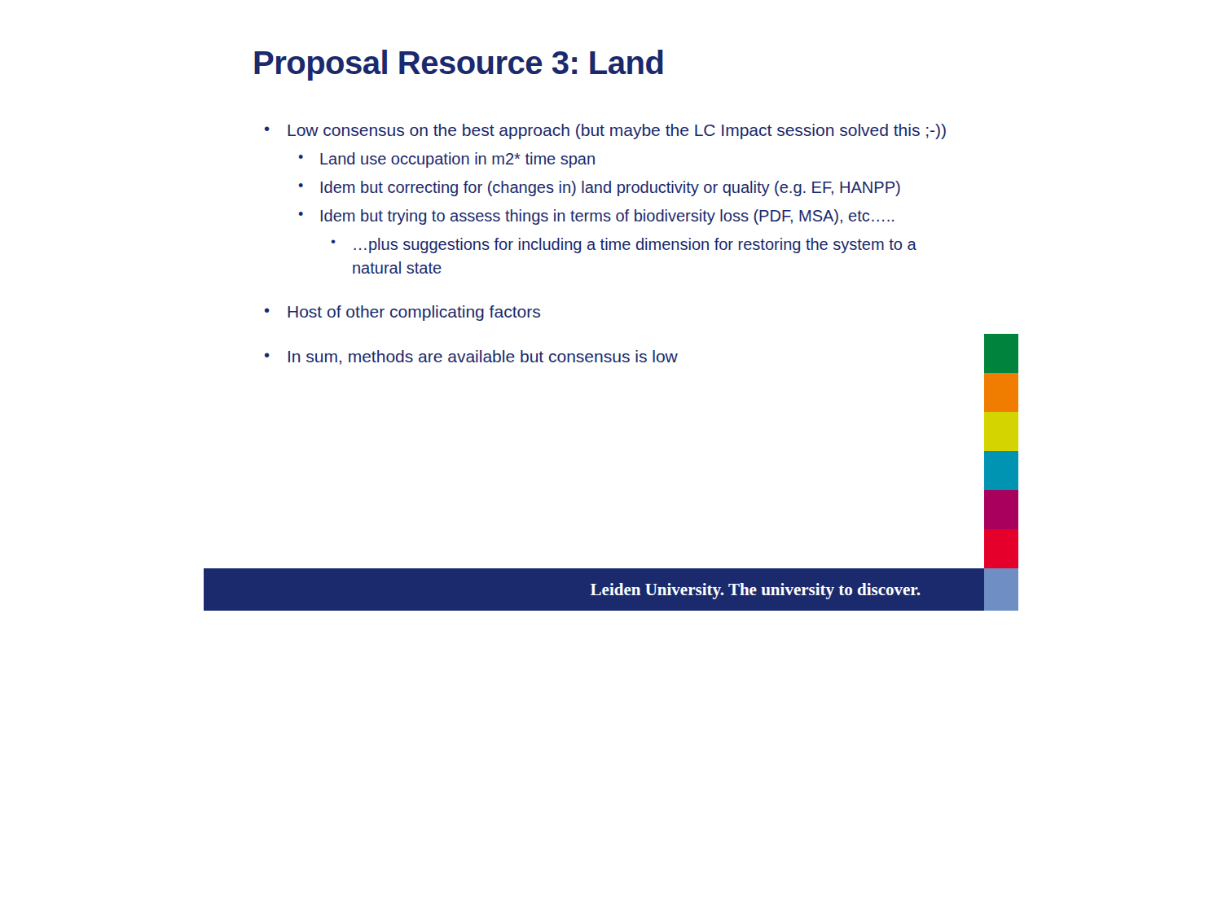Proposal Resource 3: Land
Low consensus on the best approach (but maybe the LC Impact session solved this ;-))
Land use occupation in m2* time span
Idem but correcting for (changes in) land productivity or quality (e.g. EF, HANPP)
Idem but trying to assess things in terms of biodiversity loss (PDF, MSA), etc…..
…plus suggestions for including a time dimension for restoring the system to a natural state
Host of other complicating factors
In sum, methods are available but consensus is low
Leiden University. The university to discover.